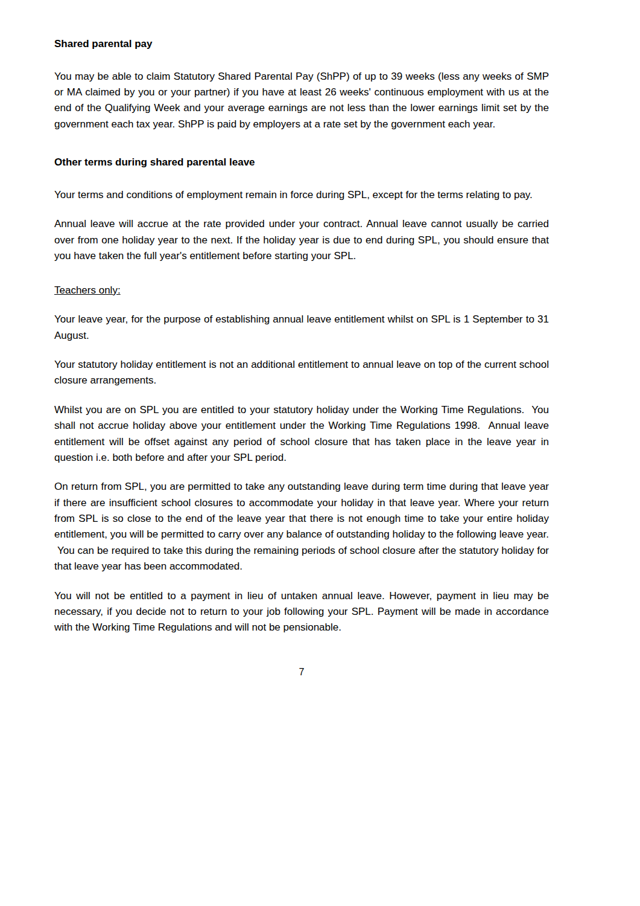Shared parental pay
You may be able to claim Statutory Shared Parental Pay (ShPP) of up to 39 weeks (less any weeks of SMP or MA claimed by you or your partner) if you have at least 26 weeks' continuous employment with us at the end of the Qualifying Week and your average earnings are not less than the lower earnings limit set by the government each tax year. ShPP is paid by employers at a rate set by the government each year.
Other terms during shared parental leave
Your terms and conditions of employment remain in force during SPL, except for the terms relating to pay.
Annual leave will accrue at the rate provided under your contract. Annual leave cannot usually be carried over from one holiday year to the next. If the holiday year is due to end during SPL, you should ensure that you have taken the full year's entitlement before starting your SPL.
Teachers only:
Your leave year, for the purpose of establishing annual leave entitlement whilst on SPL is 1 September to 31 August.
Your statutory holiday entitlement is not an additional entitlement to annual leave on top of the current school closure arrangements.
Whilst you are on SPL you are entitled to your statutory holiday under the Working Time Regulations. You shall not accrue holiday above your entitlement under the Working Time Regulations 1998. Annual leave entitlement will be offset against any period of school closure that has taken place in the leave year in question i.e. both before and after your SPL period.
On return from SPL, you are permitted to take any outstanding leave during term time during that leave year if there are insufficient school closures to accommodate your holiday in that leave year. Where your return from SPL is so close to the end of the leave year that there is not enough time to take your entire holiday entitlement, you will be permitted to carry over any balance of outstanding holiday to the following leave year. You can be required to take this during the remaining periods of school closure after the statutory holiday for that leave year has been accommodated.
You will not be entitled to a payment in lieu of untaken annual leave. However, payment in lieu may be necessary, if you decide not to return to your job following your SPL. Payment will be made in accordance with the Working Time Regulations and will not be pensionable.
7